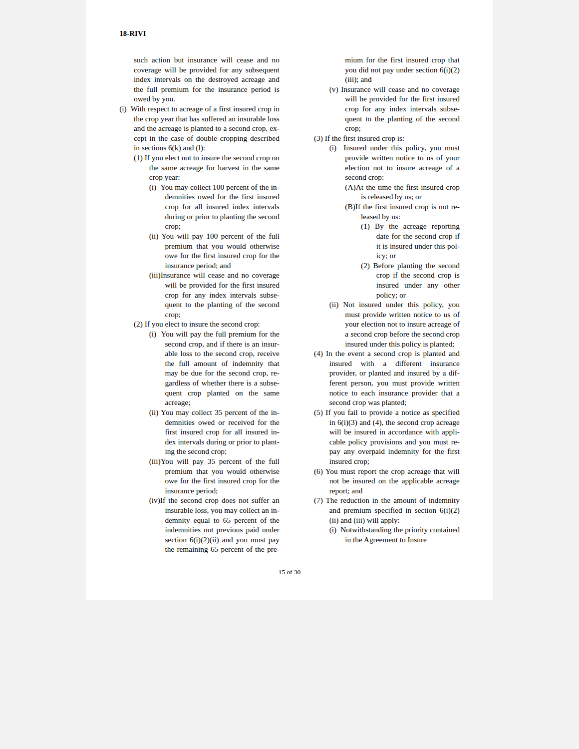18-RIVI
such action but insurance will cease and no coverage will be provided for any subsequent index intervals on the destroyed acreage and the full premium for the insurance period is owed by you.
(i) With respect to acreage of a first insured crop in the crop year that has suffered an insurable loss and the acreage is planted to a second crop, except in the case of double cropping described in sections 6(k) and (l):
(1) If you elect not to insure the second crop on the same acreage for harvest in the same crop year:
(i) You may collect 100 percent of the indemnities owed for the first insured crop for all insured index intervals during or prior to planting the second crop;
(ii) You will pay 100 percent of the full premium that you would otherwise owe for the first insured crop for the insurance period; and
(iii)Insurance will cease and no coverage will be provided for the first insured crop for any index intervals subsequent to the planting of the second crop;
(2) If you elect to insure the second crop:
(i) You will pay the full premium for the second crop, and if there is an insurable loss to the second crop, receive the full amount of indemnity that may be due for the second crop, regardless of whether there is a subsequent crop planted on the same acreage;
(ii) You may collect 35 percent of the indemnities owed or received for the first insured crop for all insured index intervals during or prior to planting the second crop;
(iii)You will pay 35 percent of the full premium that you would otherwise owe for the first insured crop for the insurance period;
(iv)If the second crop does not suffer an insurable loss, you may collect an indemnity equal to 65 percent of the indemnities not previous paid under section 6(i)(2)(ii) and you must pay the remaining 65 percent of the premium for the first insured crop that you did not pay under section 6(i)(2)(iii); and
(v) Insurance will cease and no coverage will be provided for the first insured crop for any index intervals subsequent to the planting of the second crop;
(3) If the first insured crop is:
(i) Insured under this policy, you must provide written notice to us of your election not to insure acreage of a second crop:
(A)At the time the first insured crop is released by us; or
(B)If the first insured crop is not released by us:
(1) By the acreage reporting date for the second crop if it is insured under this policy; or
(2) Before planting the second crop if the second crop is insured under any other policy; or
(ii) Not insured under this policy, you must provide written notice to us of your election not to insure acreage of a second crop before the second crop insured under this policy is planted;
(4) In the event a second crop is planted and insured with a different insurance provider, or planted and insured by a different person, you must provide written notice to each insurance provider that a second crop was planted;
(5) If you fail to provide a notice as specified in 6(i)(3) and (4), the second crop acreage will be insured in accordance with applicable policy provisions and you must repay any overpaid indemnity for the first insured crop;
(6) You must report the crop acreage that will not be insured on the applicable acreage report; and
(7) The reduction in the amount of indemnity and premium specified in section 6(i)(2)(ii) and (iii) will apply:
(i) Notwithstanding the priority contained in the Agreement to Insure
15 of 30